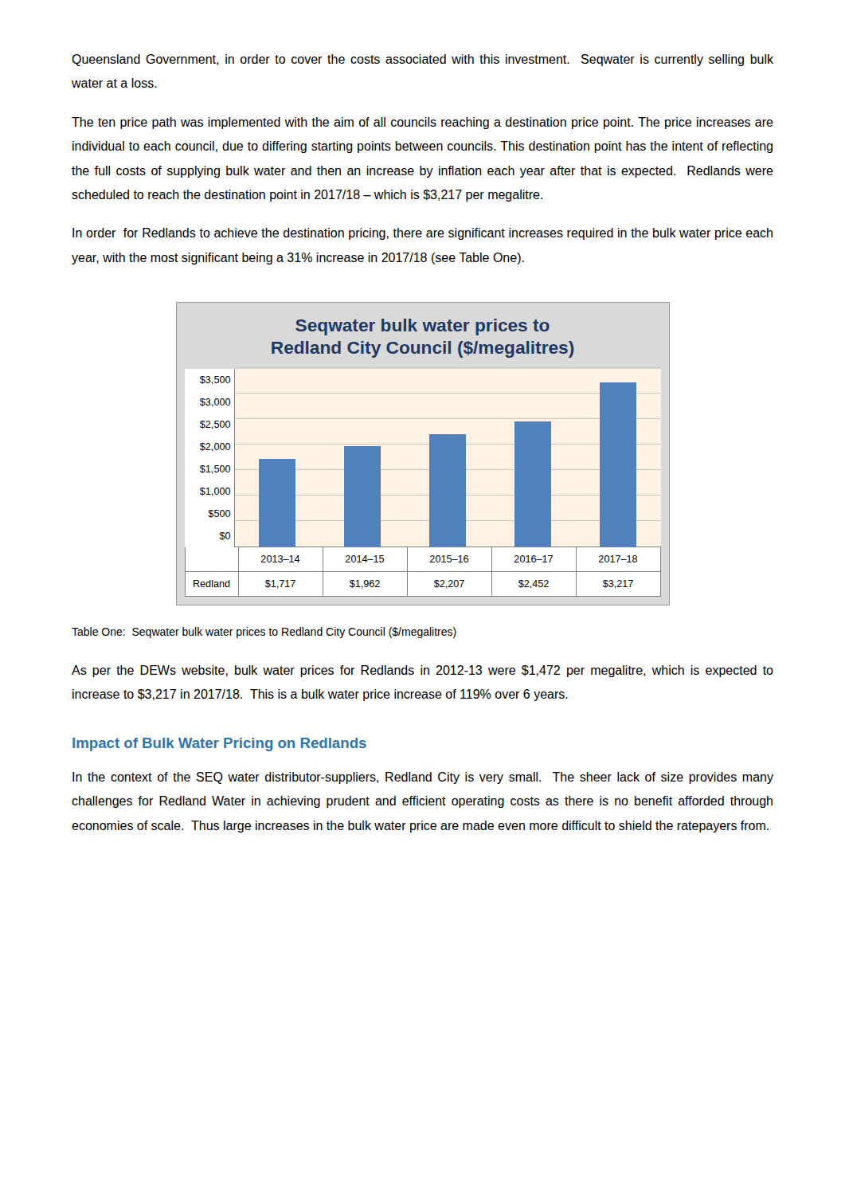Queensland Government, in order to cover the costs associated with this investment. Seqwater is currently selling bulk water at a loss.
The ten price path was implemented with the aim of all councils reaching a destination price point. The price increases are individual to each council, due to differing starting points between councils. This destination point has the intent of reflecting the full costs of supplying bulk water and then an increase by inflation each year after that is expected. Redlands were scheduled to reach the destination point in 2017/18 – which is $3,217 per megalitre.
In order for Redlands to achieve the destination pricing, there are significant increases required in the bulk water price each year, with the most significant being a 31% increase in 2017/18 (see Table One).
Seqwater bulk water prices to
Redland City Council ($/megalitres)
$3,500
$3,000
$2,500
$2,000
$1,500
$1,000
$500
$0
| | 2013–14 | 2014–15 | 2015–16 | 2016–17 | 2017–18 |
| Redland | $1,717 | $1,962 | $2,207 | $2,452 | $3,217 |
Table One: Seqwater bulk water prices to Redland City Council ($/megalitres)
As per the DEWs website, bulk water prices for Redlands in 2012-13 were $1,472 per megalitre, which is expected to increase to $3,217 in 2017/18. This is a bulk water price increase of 119% over 6 years.
Impact of Bulk Water Pricing on Redlands
In the context of the SEQ water distributor-suppliers, Redland City is very small. The sheer lack of size provides many challenges for Redland Water in achieving prudent and efficient operating costs as there is no benefit afforded through economies of scale. Thus large increases in the bulk water price are made even more difficult to shield the ratepayers from.